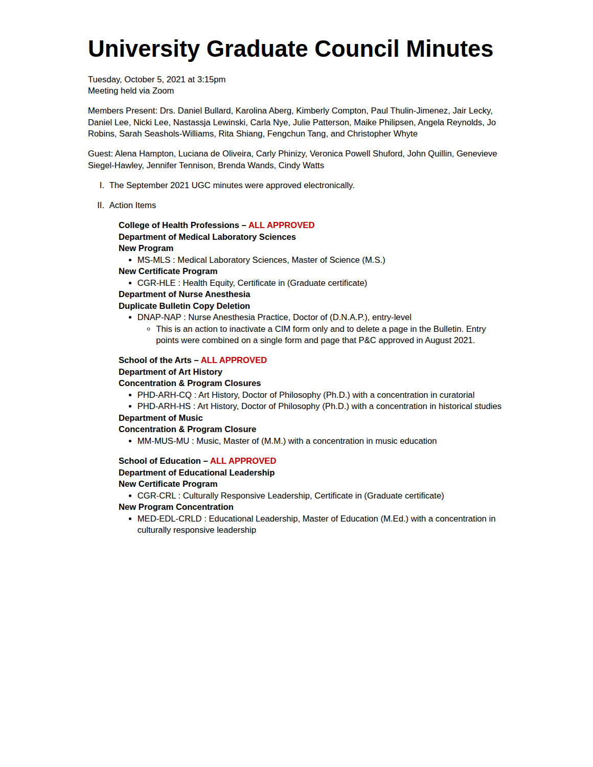University Graduate Council Minutes
Tuesday, October 5, 2021 at 3:15pm
Meeting held via Zoom
Members Present: Drs. Daniel Bullard, Karolina Aberg, Kimberly Compton, Paul Thulin-Jimenez, Jair Lecky, Daniel Lee, Nicki Lee, Nastassja Lewinski, Carla Nye, Julie Patterson, Maike Philipsen, Angela Reynolds, Jo Robins, Sarah Seashols-Williams, Rita Shiang, Fengchun Tang, and Christopher Whyte
Guest: Alena Hampton, Luciana de Oliveira, Carly Phinizy, Veronica Powell Shuford, John Quillin, Genevieve Siegel-Hawley, Jennifer Tennison, Brenda Wands, Cindy Watts
The September 2021 UGC minutes were approved electronically.
Action Items
College of Health Professions – ALL APPROVED
Department of Medical Laboratory Sciences
New Program
MS-MLS : Medical Laboratory Sciences, Master of Science (M.S.)
New Certificate Program
CGR-HLE : Health Equity, Certificate in (Graduate certificate)
Department of Nurse Anesthesia
Duplicate Bulletin Copy Deletion
DNAP-NAP : Nurse Anesthesia Practice, Doctor of (D.N.A.P.), entry-level
This is an action to inactivate a CIM form only and to delete a page in the Bulletin. Entry points were combined on a single form and page that P&C approved in August 2021.
School of the Arts – ALL APPROVED
Department of Art History
Concentration & Program Closures
PHD-ARH-CQ : Art History, Doctor of Philosophy (Ph.D.) with a concentration in curatorial
PHD-ARH-HS : Art History, Doctor of Philosophy (Ph.D.) with a concentration in historical studies
Department of Music
Concentration & Program Closure
MM-MUS-MU : Music, Master of (M.M.) with a concentration in music education
School of Education – ALL APPROVED
Department of Educational Leadership
New Certificate Program
CGR-CRL : Culturally Responsive Leadership, Certificate in (Graduate certificate)
New Program Concentration
MED-EDL-CRLD : Educational Leadership, Master of Education (M.Ed.) with a concentration in culturally responsive leadership